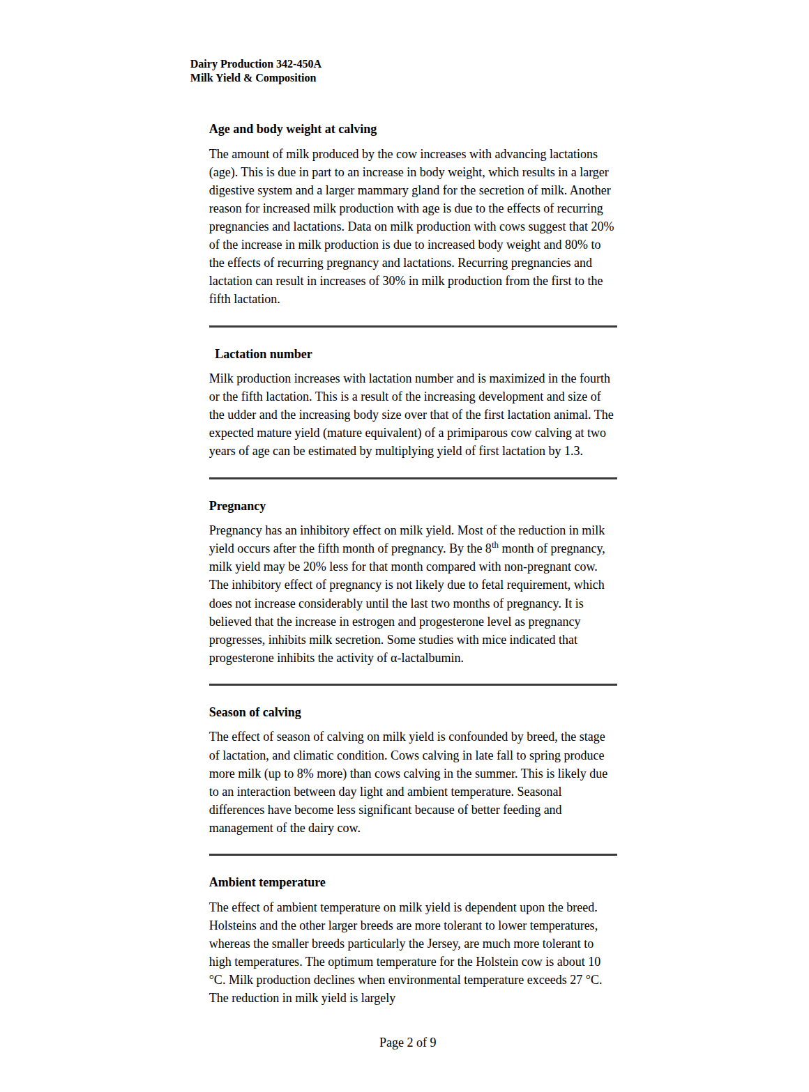Dairy Production 342-450A
Milk Yield & Composition
Age and body weight at calving
The amount of milk produced by the cow increases with advancing lactations (age). This is due in part to an increase in body weight, which results in a larger digestive system and a larger mammary gland for the secretion of milk. Another reason for increased milk production with age is due to the effects of recurring pregnancies and lactations. Data on milk production with cows suggest that 20% of the increase in milk production is due to increased body weight and 80% to the effects of recurring pregnancy and lactations. Recurring pregnancies and lactation can result in increases of 30% in milk production from the first to the fifth lactation.
Lactation number
Milk production increases with lactation number and is maximized in the fourth or the fifth lactation. This is a result of the increasing development and size of the udder and the increasing body size over that of the first lactation animal. The expected mature yield (mature equivalent) of a primiparous cow calving at two years of age can be estimated by multiplying yield of first lactation by 1.3.
Pregnancy
Pregnancy has an inhibitory effect on milk yield. Most of the reduction in milk yield occurs after the fifth month of pregnancy. By the 8th month of pregnancy, milk yield may be 20% less for that month compared with non-pregnant cow. The inhibitory effect of pregnancy is not likely due to fetal requirement, which does not increase considerably until the last two months of pregnancy. It is believed that the increase in estrogen and progesterone level as pregnancy progresses, inhibits milk secretion. Some studies with mice indicated that progesterone inhibits the activity of α-lactalbumin.
Season of calving
The effect of season of calving on milk yield is confounded by breed, the stage of lactation, and climatic condition. Cows calving in late fall to spring produce more milk (up to 8% more) than cows calving in the summer. This is likely due to an interaction between day light and ambient temperature. Seasonal differences have become less significant because of better feeding and management of the dairy cow.
Ambient temperature
The effect of ambient temperature on milk yield is dependent upon the breed. Holsteins and the other larger breeds are more tolerant to lower temperatures, whereas the smaller breeds particularly the Jersey, are much more tolerant to high temperatures. The optimum temperature for the Holstein cow is about 10 °C. Milk production declines when environmental temperature exceeds 27 °C. The reduction in milk yield is largely
Page 2 of 9